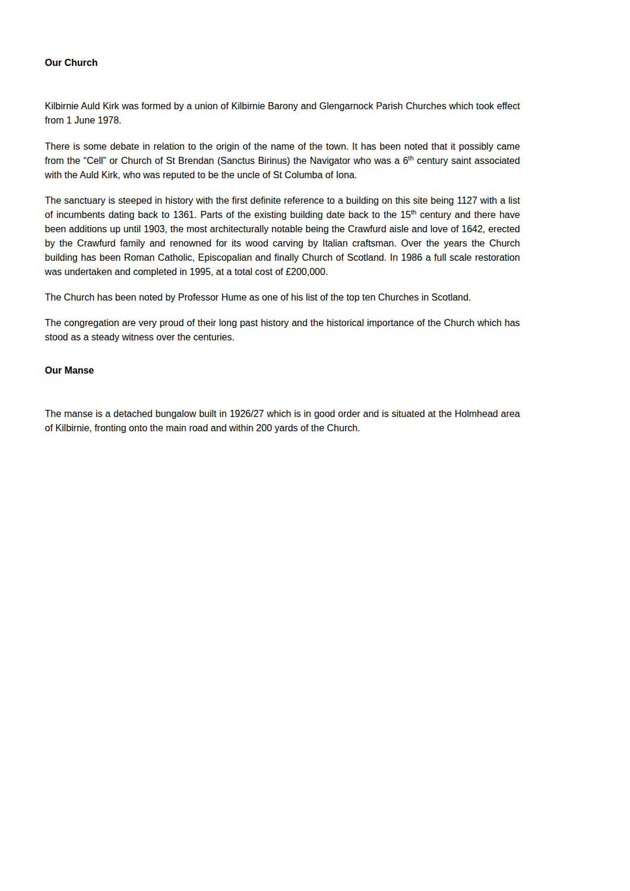Our Church
Kilbirnie Auld Kirk was formed by a union of Kilbirnie Barony and Glengarnock Parish Churches which took effect from 1 June 1978.
There is some debate in relation to the origin of the name of the town. It has been noted that it possibly came from the “Cell” or Church of St Brendan (Sanctus Birinus) the Navigator who was a 6th century saint associated with the Auld Kirk, who was reputed to be the uncle of St Columba of Iona.
The sanctuary is steeped in history with the first definite reference to a building on this site being 1127 with a list of incumbents dating back to 1361. Parts of the existing building date back to the 15th century and there have been additions up until 1903, the most architecturally notable being the Crawfurd aisle and love of 1642, erected by the Crawfurd family and renowned for its wood carving by Italian craftsman. Over the years the Church building has been Roman Catholic, Episcopalian and finally Church of Scotland. In 1986 a full scale restoration was undertaken and completed in 1995, at a total cost of £200,000.
The Church has been noted by Professor Hume as one of his list of the top ten Churches in Scotland.
The congregation are very proud of their long past history and the historical importance of the Church which has stood as a steady witness over the centuries.
Our Manse
The manse is a detached bungalow built in 1926/27 which is in good order and is situated at the Holmhead area of Kilbirnie, fronting onto the main road and within 200 yards of the Church.